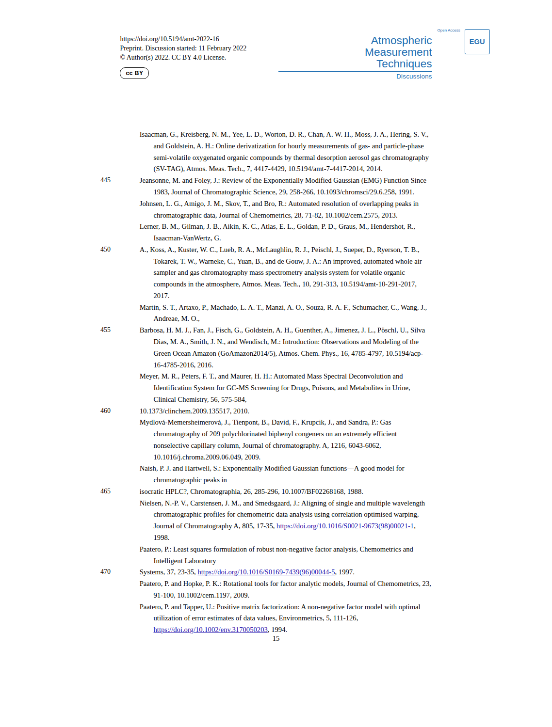https://doi.org/10.5194/amt-2022-16
Preprint. Discussion started: 11 February 2022
© Author(s) 2022. CC BY 4.0 License.
cc BY
Open Access
EGU
Atmospheric
Measurement
Techniques
Discussions
Isaacman, G., Kreisberg, N. M., Yee, L. D., Worton, D. R., Chan, A. W. H., Moss, J. A., Hering, S. V., and Goldstein, A. H.: Online derivatization for hourly measurements of gas- and particle-phase semi-volatile oxygenated organic compounds by thermal desorption aerosol gas chromatography (SV-TAG), Atmos. Meas. Tech., 7, 4417-4429, 10.5194/amt-7-4417-2014, 2014.
445
Jeansonne, M. and Foley, J.: Review of the Exponentially Modified Gaussian (EMG) Function Since 1983, Journal of Chromatographic Science, 29, 258-266, 10.1093/chromsci/29.6.258, 1991.
Johnsen, L. G., Amigo, J. M., Skov, T., and Bro, R.: Automated resolution of overlapping peaks in chromatographic data, Journal of Chemometrics, 28, 71-82, 10.1002/cem.2575, 2013.
Lerner, B. M., Gilman, J. B., Aikin, K. C., Atlas, E. L., Goldan, P. D., Graus, M., Hendershot, R., Isaacman-VanWertz, G.
450
A., Koss, A., Kuster, W. C., Lueb, R. A., McLaughlin, R. J., Peischl, J., Sueper, D., Ryerson, T. B., Tokarek, T. W., Warneke, C., Yuan, B., and de Gouw, J. A.: An improved, automated whole air sampler and gas chromatography mass spectrometry analysis system for volatile organic compounds in the atmosphere, Atmos. Meas. Tech., 10, 291-313, 10.5194/amt-10-291-2017, 2017.
Martin, S. T., Artaxo, P., Machado, L. A. T., Manzi, A. O., Souza, R. A. F., Schumacher, C., Wang, J., Andreae, M. O.,
455
Barbosa, H. M. J., Fan, J., Fisch, G., Goldstein, A. H., Guenther, A., Jimenez, J. L., Pöschl, U., Silva Dias, M. A., Smith, J. N., and Wendisch, M.: Introduction: Observations and Modeling of the Green Ocean Amazon (GoAmazon2014/5), Atmos. Chem. Phys., 16, 4785-4797, 10.5194/acp-16-4785-2016, 2016.
Meyer, M. R., Peters, F. T., and Maurer, H. H.: Automated Mass Spectral Deconvolution and Identification System for GC-MS Screening for Drugs, Poisons, and Metabolites in Urine, Clinical Chemistry, 56, 575-584,
460
10.1373/clinchem.2009.135517, 2010.
Mydlová-Memersheimerová, J., Tienpont, B., David, F., Krupcik, J., and Sandra, P.: Gas chromatography of 209 polychlorinated biphenyl congeners on an extremely efficient nonselective capillary column, Journal of chromatography. A, 1216, 6043-6062, 10.1016/j.chroma.2009.06.049, 2009.
Naish, P. J. and Hartwell, S.: Exponentially Modified Gaussian functions—A good model for chromatographic peaks in
465
isocratic HPLC?, Chromatographia, 26, 285-296, 10.1007/BF02268168, 1988.
Nielsen, N.-P. V., Carstensen, J. M., and Smedsgaard, J.: Aligning of single and multiple wavelength chromatographic profiles for chemometric data analysis using correlation optimised warping, Journal of Chromatography A, 805, 17-35, https://doi.org/10.1016/S0021-9673(98)00021-1, 1998.
Paatero, P.: Least squares formulation of robust non-negative factor analysis, Chemometrics and Intelligent Laboratory
470
Systems, 37, 23-35, https://doi.org/10.1016/S0169-7439(96)00044-5, 1997.
Paatero, P. and Hopke, P. K.: Rotational tools for factor analytic models, Journal of Chemometrics, 23, 91-100, 10.1002/cem.1197, 2009.
Paatero, P. and Tapper, U.: Positive matrix factorization: A non-negative factor model with optimal utilization of error estimates of data values, Environmetrics, 5, 111-126, https://doi.org/10.1002/env.3170050203, 1994.
15